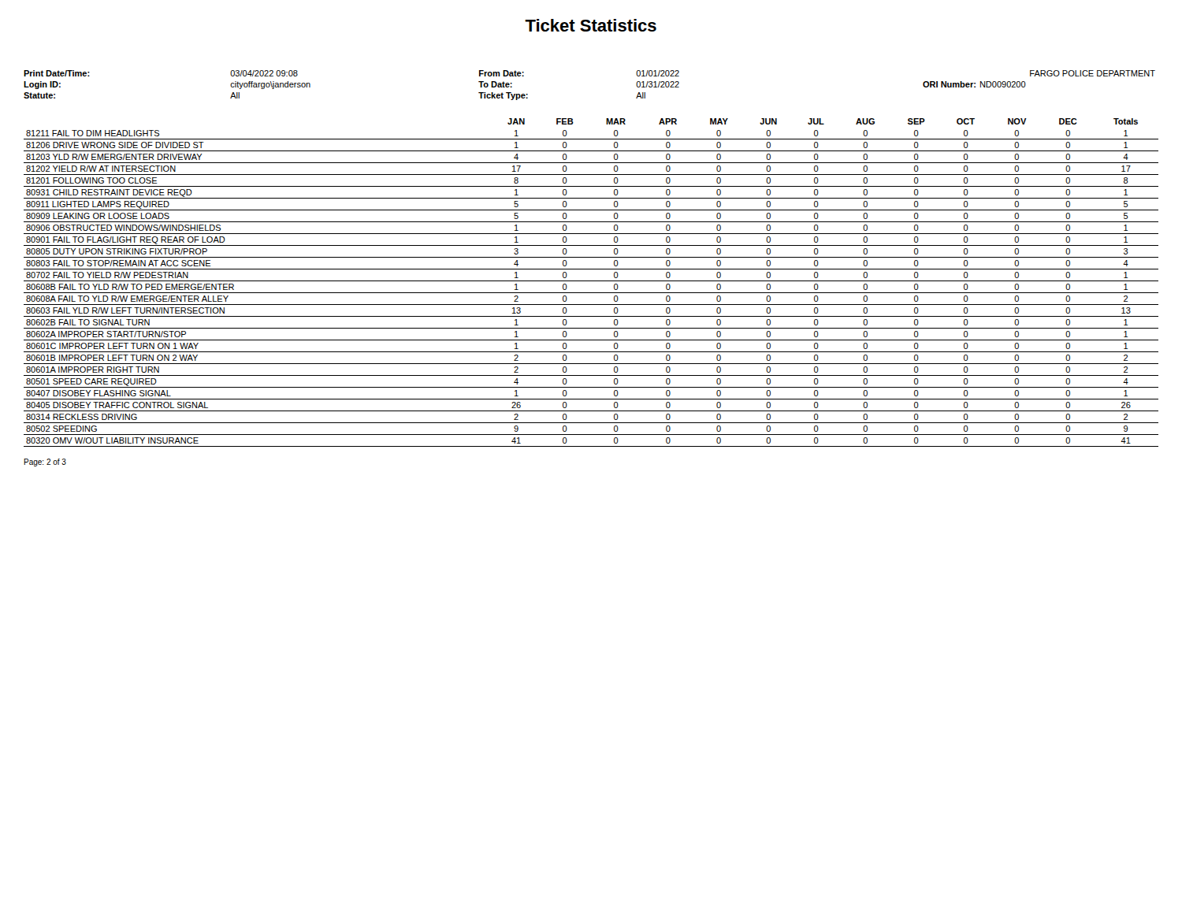Ticket Statistics
| Print Date/Time: | 03/04/2022 09:08 | From Date: | 01/01/2022 | FARGO POLICE DEPARTMENT |
| Login ID: | cityoffargo\janderson | To Date: | 01/31/2022 | ORI Number: | ND0090200 |
| Statute: | All | Ticket Type: | All | | |
| | JAN | FEB | MAR | APR | MAY | JUN | JUL | AUG | SEP | OCT | NOV | DEC | Totals |
| --- | --- | --- | --- | --- | --- | --- | --- | --- | --- | --- | --- | --- | --- |
| 81211 FAIL TO DIM HEADLIGHTS | 1 | 0 | 0 | 0 | 0 | 0 | 0 | 0 | 0 | 0 | 0 | 0 | 1 |
| 81206 DRIVE WRONG SIDE OF DIVIDED ST | 1 | 0 | 0 | 0 | 0 | 0 | 0 | 0 | 0 | 0 | 0 | 0 | 1 |
| 81203 YLD R/W EMERG/ENTER DRIVEWAY | 4 | 0 | 0 | 0 | 0 | 0 | 0 | 0 | 0 | 0 | 0 | 0 | 4 |
| 81202 YIELD R/W AT INTERSECTION | 17 | 0 | 0 | 0 | 0 | 0 | 0 | 0 | 0 | 0 | 0 | 0 | 17 |
| 81201 FOLLOWING TOO CLOSE | 8 | 0 | 0 | 0 | 0 | 0 | 0 | 0 | 0 | 0 | 0 | 0 | 8 |
| 80931 CHILD RESTRAINT DEVICE REQD | 1 | 0 | 0 | 0 | 0 | 0 | 0 | 0 | 0 | 0 | 0 | 0 | 1 |
| 80911 LIGHTED LAMPS REQUIRED | 5 | 0 | 0 | 0 | 0 | 0 | 0 | 0 | 0 | 0 | 0 | 0 | 5 |
| 80909 LEAKING OR LOOSE LOADS | 5 | 0 | 0 | 0 | 0 | 0 | 0 | 0 | 0 | 0 | 0 | 0 | 5 |
| 80906 OBSTRUCTED WINDOWS/WINDSHIELDS | 1 | 0 | 0 | 0 | 0 | 0 | 0 | 0 | 0 | 0 | 0 | 0 | 1 |
| 80901 FAIL TO FLAG/LIGHT REQ REAR OF LOAD | 1 | 0 | 0 | 0 | 0 | 0 | 0 | 0 | 0 | 0 | 0 | 0 | 1 |
| 80805 DUTY UPON STRIKING FIXTUR/PROP | 3 | 0 | 0 | 0 | 0 | 0 | 0 | 0 | 0 | 0 | 0 | 0 | 3 |
| 80803 FAIL TO STOP/REMAIN AT ACC SCENE | 4 | 0 | 0 | 0 | 0 | 0 | 0 | 0 | 0 | 0 | 0 | 0 | 4 |
| 80702 FAIL TO YIELD R/W PEDESTRIAN | 1 | 0 | 0 | 0 | 0 | 0 | 0 | 0 | 0 | 0 | 0 | 0 | 1 |
| 80608B FAIL TO YLD R/W TO PED EMERGE/ENTER | 1 | 0 | 0 | 0 | 0 | 0 | 0 | 0 | 0 | 0 | 0 | 0 | 1 |
| 80608A FAIL TO YLD R/W EMERGE/ENTER ALLEY | 2 | 0 | 0 | 0 | 0 | 0 | 0 | 0 | 0 | 0 | 0 | 0 | 2 |
| 80603 FAIL YLD R/W LEFT TURN/INTERSECTION | 13 | 0 | 0 | 0 | 0 | 0 | 0 | 0 | 0 | 0 | 0 | 0 | 13 |
| 80602B FAIL TO SIGNAL TURN | 1 | 0 | 0 | 0 | 0 | 0 | 0 | 0 | 0 | 0 | 0 | 0 | 1 |
| 80602A IMPROPER START/TURN/STOP | 1 | 0 | 0 | 0 | 0 | 0 | 0 | 0 | 0 | 0 | 0 | 0 | 1 |
| 80601C IMPROPER LEFT TURN ON 1 WAY | 1 | 0 | 0 | 0 | 0 | 0 | 0 | 0 | 0 | 0 | 0 | 0 | 1 |
| 80601B IMPROPER LEFT TURN ON 2 WAY | 2 | 0 | 0 | 0 | 0 | 0 | 0 | 0 | 0 | 0 | 0 | 0 | 2 |
| 80601A IMPROPER RIGHT TURN | 2 | 0 | 0 | 0 | 0 | 0 | 0 | 0 | 0 | 0 | 0 | 0 | 2 |
| 80501 SPEED CARE REQUIRED | 4 | 0 | 0 | 0 | 0 | 0 | 0 | 0 | 0 | 0 | 0 | 0 | 4 |
| 80407 DISOBEY FLASHING SIGNAL | 1 | 0 | 0 | 0 | 0 | 0 | 0 | 0 | 0 | 0 | 0 | 0 | 1 |
| 80405 DISOBEY TRAFFIC CONTROL SIGNAL | 26 | 0 | 0 | 0 | 0 | 0 | 0 | 0 | 0 | 0 | 0 | 0 | 26 |
| 80314 RECKLESS DRIVING | 2 | 0 | 0 | 0 | 0 | 0 | 0 | 0 | 0 | 0 | 0 | 0 | 2 |
| 80502 SPEEDING | 9 | 0 | 0 | 0 | 0 | 0 | 0 | 0 | 0 | 0 | 0 | 0 | 9 |
| 80320 OMV W/OUT LIABILITY INSURANCE | 41 | 0 | 0 | 0 | 0 | 0 | 0 | 0 | 0 | 0 | 0 | 0 | 41 |
Page: 2 of 3